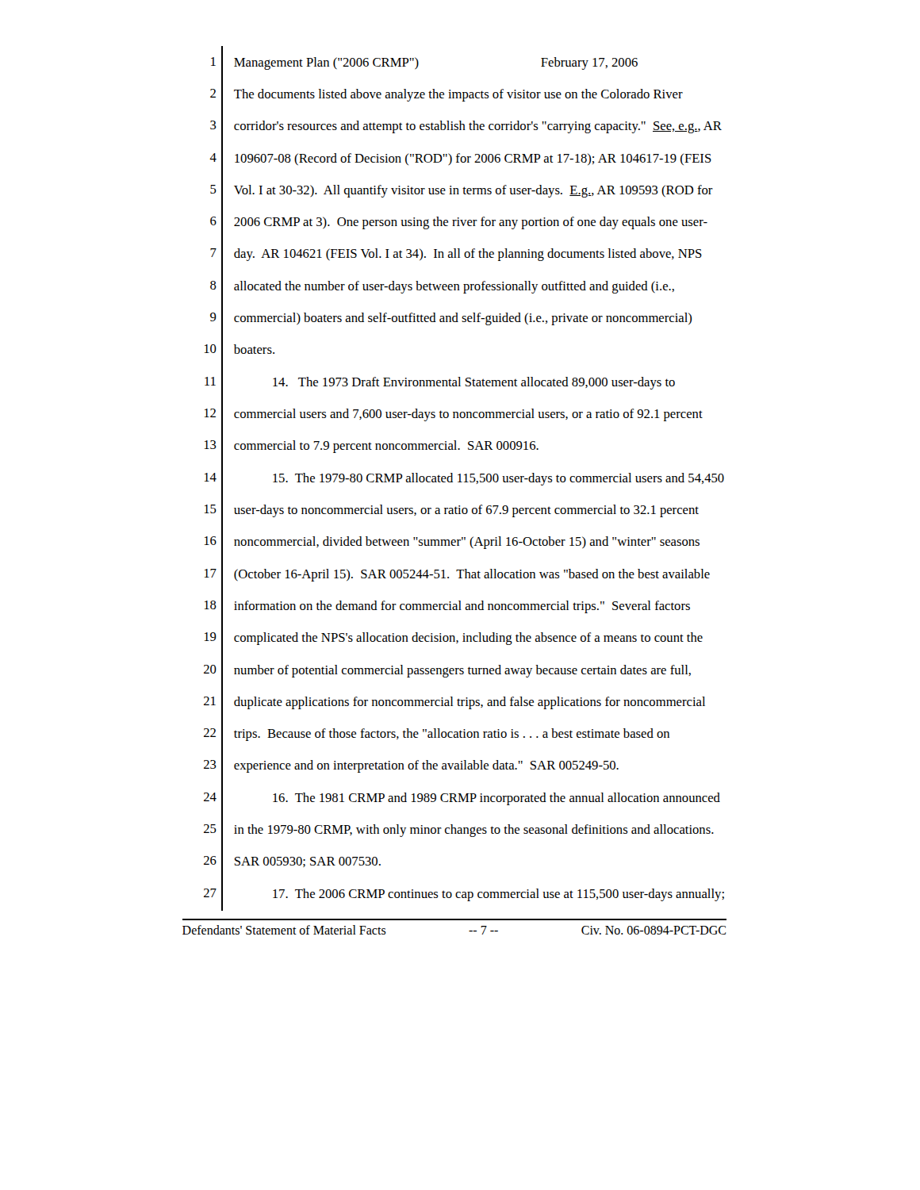| 1 2 3 4 5 6 7 8 9 10 11 12 13 14 15 16 17 18 19 20 21 22 23 24 25 26 27 | Management Plan ("2006 CRMP") February 17, 2006 The documents listed above analyze the impacts of visitor use on the Colorado River corridor's resources and attempt to establish the corridor's "carrying capacity." See, e.g. , AR 109607-08 (Record of Decision ("ROD") for 2006 CRMP at 17-18); AR 104617-19 (FEIS Vol. I at 30-32). All quantify visitor use in terms of user-days. E.g. , AR 109593 (ROD for 2006 CRMP at 3). One person using the river for any portion of one day equals one user- day. AR 104621 (FEIS Vol. I at 34). In all of the planning documents listed above, NPS allocated the number of user-days between professionally outfitted and guided (i.e., commercial) boaters and self-outfitted and self-guided (i.e., private or noncommercial) boaters. 14. The 1973 Draft Environmental Statement allocated 89,000 user-days to commercial users and 7,600 user-days to noncommercial users, or a ratio of 92.1 percent commercial to 7.9 percent noncommercial. SAR 000916. 15. The 1979-80 CRMP allocated 115,500 user-days to commercial users and 54,450 user-days to noncommercial users, or a ratio of 67.9 percent commercial to 32.1 percent noncommercial, divided between "summer" (April 16-October 15) and "winter" seasons (October 16-April 15). SAR 005244-51. That allocation was "based on the best available information on the demand for commercial and noncommercial trips." Several factors complicated the NPS's allocation decision, including the absence of a means to count the number of potential commercial passengers turned away because certain dates are full, duplicate applications for noncommercial trips, and false applications for noncommercial trips. Because of those factors, the "allocation ratio is . . . a best estimate based on experience and on interpretation of the available data." SAR 005249-50. 16. The 1981 CRMP and 1989 CRMP incorporated the annual allocation announced in the 1979-80 CRMP, with only minor changes to the seasonal definitions and allocations. SAR 005930; SAR 007530. 17. The 2006 CRMP continues to cap commercial use at 115,500 user-days annually; |
Defendants' Statement of Material Facts -- 7 -- Civ. No. 06-0894-PCT-DGC